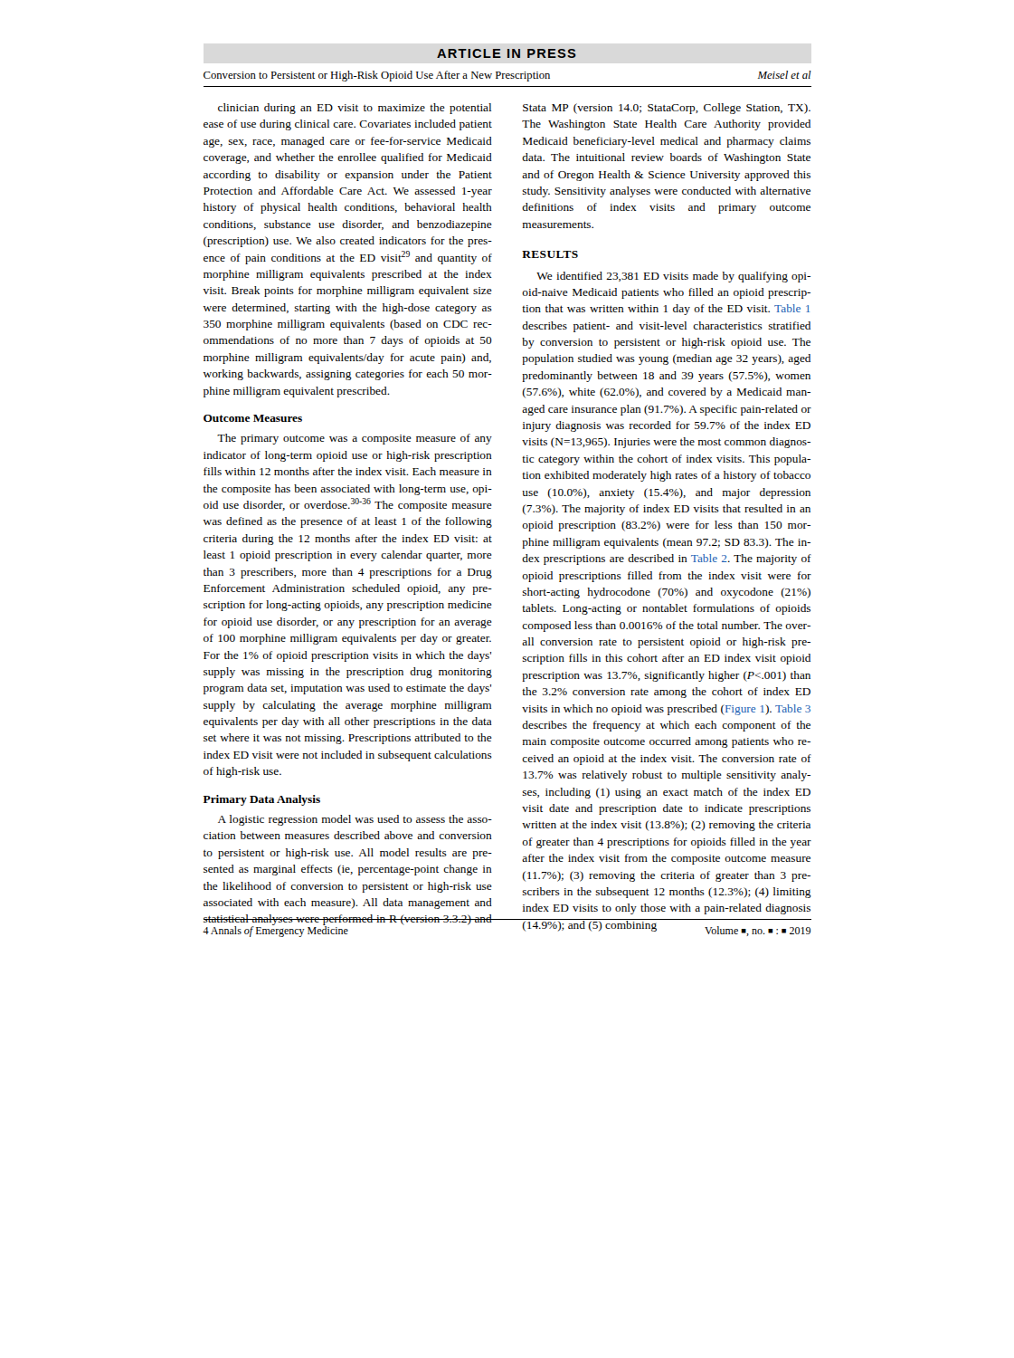ARTICLE IN PRESS
Conversion to Persistent or High-Risk Opioid Use After a New Prescription Meisel et al
clinician during an ED visit to maximize the potential ease of use during clinical care. Covariates included patient age, sex, race, managed care or fee-for-service Medicaid coverage, and whether the enrollee qualified for Medicaid according to disability or expansion under the Patient Protection and Affordable Care Act. We assessed 1-year history of physical health conditions, behavioral health conditions, substance use disorder, and benzodiazepine (prescription) use. We also created indicators for the presence of pain conditions at the ED visit29 and quantity of morphine milligram equivalents prescribed at the index visit. Break points for morphine milligram equivalent size were determined, starting with the high-dose category as 350 morphine milligram equivalents (based on CDC recommendations of no more than 7 days of opioids at 50 morphine milligram equivalents/day for acute pain) and, working backwards, assigning categories for each 50 morphine milligram equivalent prescribed.
Outcome Measures
The primary outcome was a composite measure of any indicator of long-term opioid use or high-risk prescription fills within 12 months after the index visit. Each measure in the composite has been associated with long-term use, opioid use disorder, or overdose.30-36 The composite measure was defined as the presence of at least 1 of the following criteria during the 12 months after the index ED visit: at least 1 opioid prescription in every calendar quarter, more than 3 prescribers, more than 4 prescriptions for a Drug Enforcement Administration scheduled opioid, any prescription for long-acting opioids, any prescription medicine for opioid use disorder, or any prescription for an average of 100 morphine milligram equivalents per day or greater. For the 1% of opioid prescription visits in which the days' supply was missing in the prescription drug monitoring program data set, imputation was used to estimate the days' supply by calculating the average morphine milligram equivalents per day with all other prescriptions in the data set where it was not missing. Prescriptions attributed to the index ED visit were not included in subsequent calculations of high-risk use.
Primary Data Analysis
A logistic regression model was used to assess the association between measures described above and conversion to persistent or high-risk use. All model results are presented as marginal effects (ie, percentage-point change in the likelihood of conversion to persistent or high-risk use associated with each measure). All data management and statistical analyses were performed in R (version 3.3.2) and Stata MP (version 14.0; StataCorp, College Station, TX). The Washington State Health Care Authority provided Medicaid beneficiary-level medical and pharmacy claims data. The intuitional review boards of Washington State and of Oregon Health & Science University approved this study. Sensitivity analyses were conducted with alternative definitions of index visits and primary outcome measurements.
Results
We identified 23,381 ED visits made by qualifying opioid-naive Medicaid patients who filled an opioid prescription that was written within 1 day of the ED visit. Table 1 describes patient- and visit-level characteristics stratified by conversion to persistent or high-risk opioid use. The population studied was young (median age 32 years), aged predominantly between 18 and 39 years (57.5%), women (57.6%), white (62.0%), and covered by a Medicaid managed care insurance plan (91.7%). A specific pain-related or injury diagnosis was recorded for 59.7% of the index ED visits (N=13,965). Injuries were the most common diagnostic category within the cohort of index visits. This population exhibited moderately high rates of a history of tobacco use (10.0%), anxiety (15.4%), and major depression (7.3%). The majority of index ED visits that resulted in an opioid prescription (83.2%) were for less than 150 morphine milligram equivalents (mean 97.2; SD 83.3). The index prescriptions are described in Table 2. The majority of opioid prescriptions filled from the index visit were for short-acting hydrocodone (70%) and oxycodone (21%) tablets. Long-acting or nontablet formulations of opioids composed less than 0.0016% of the total number. The overall conversion rate to persistent opioid or high-risk prescription fills in this cohort after an ED index visit opioid prescription was 13.7%, significantly higher (P<.001) than the 3.2% conversion rate among the cohort of index ED visits in which no opioid was prescribed (Figure 1). Table 3 describes the frequency at which each component of the main composite outcome occurred among patients who received an opioid at the index visit. The conversion rate of 13.7% was relatively robust to multiple sensitivity analyses, including (1) using an exact match of the index ED visit date and prescription date to indicate prescriptions written at the index visit (13.8%); (2) removing the criteria of greater than 4 prescriptions for opioids filled in the year after the index visit from the composite outcome measure (11.7%); (3) removing the criteria of greater than 3 prescribers in the subsequent 12 months (12.3%); (4) limiting index ED visits to only those with a pain-related diagnosis (14.9%); and (5) combining
4 Annals of Emergency Medicine
Volume ■, no. ■ : ■ 2019